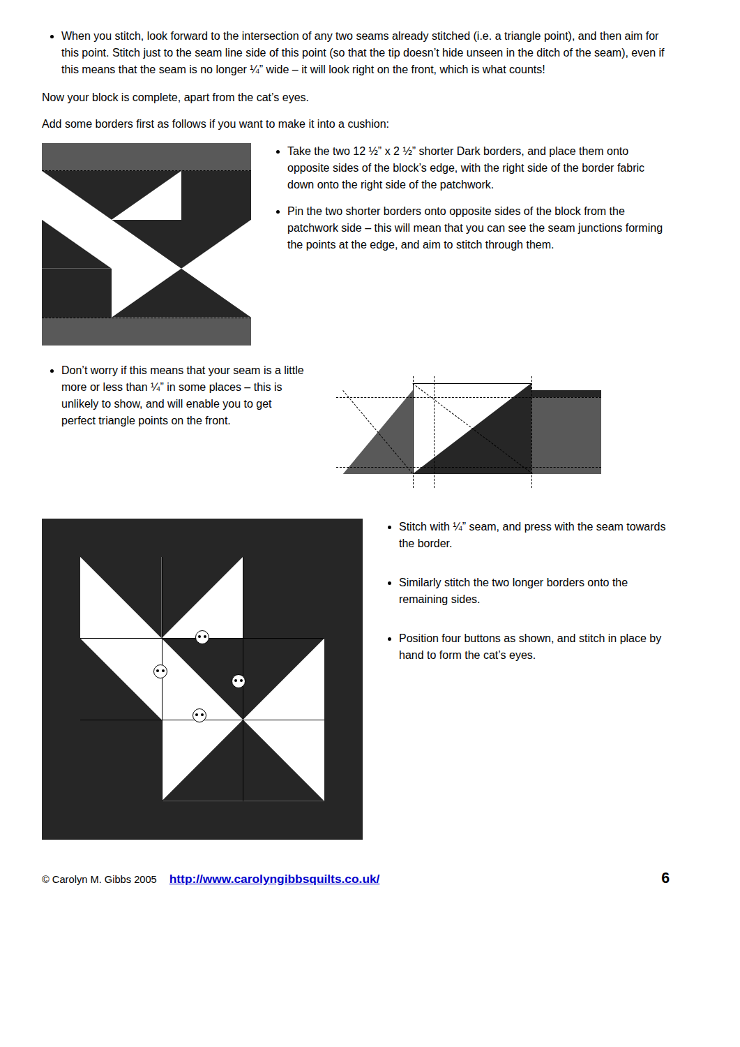When you stitch, look forward to the intersection of any two seams already stitched (i.e. a triangle point), and then aim for this point. Stitch just to the seam line side of this point (so that the tip doesn’t hide unseen in the ditch of the seam), even if this means that the seam is no longer ¼” wide – it will look right on the front, which is what counts!
Now your block is complete, apart from the cat’s eyes.
Add some borders first as follows if you want to make it into a cushion:
Take the two 12 ½” x 2 ½” shorter Dark borders, and place them onto opposite sides of the block’s edge, with the right side of the border fabric down onto the right side of the patchwork.
Pin the two shorter borders onto opposite sides of the block from the patchwork side – this will mean that you can see the seam junctions forming the points at the edge, and aim to stitch through them.
Don’t worry if this means that your seam is a little more or less than ¼” in some places – this is unlikely to show, and will enable you to get perfect triangle points on the front.
Stitch with ¼” seam, and press with the seam towards the border.
Similarly stitch the two longer borders onto the remaining sides.
Position four buttons as shown, and stitch in place by hand to form the cat’s eyes.
© Carolyn M. Gibbs 2005 http://www.carolyngibbsquilts.co.uk/ 6